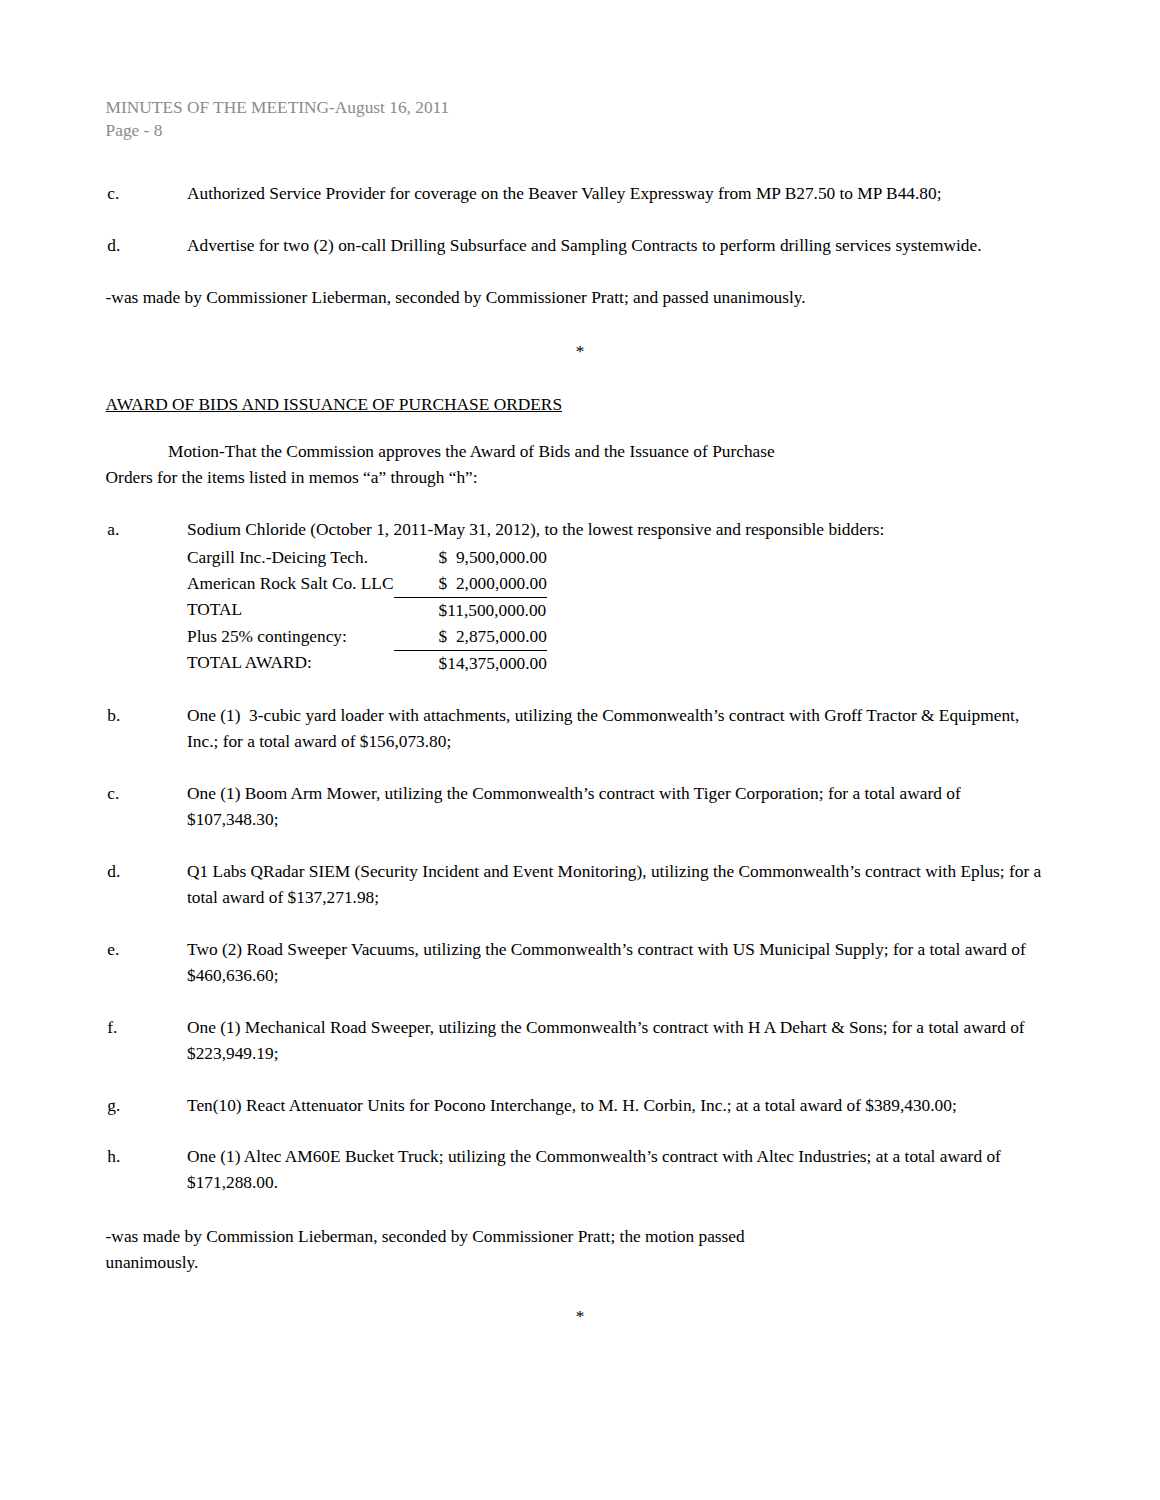MINUTES OF THE MEETING-August 16, 2011
Page - 8
c.
Authorized Service Provider for coverage on the Beaver Valley Expressway from MP B27.50 to MP B44.80;
d.
Advertise for two (2) on-call Drilling Subsurface and Sampling Contracts to perform drilling services systemwide.
-was made by Commissioner Lieberman, seconded by Commissioner Pratt; and passed unanimously.
*
AWARD OF BIDS AND ISSUANCE OF PURCHASE ORDERS
Motion-That the Commission approves the Award of Bids and the Issuance of Purchase
Orders for the items listed in memos “a” through “h”:
a.
Sodium Chloride (October 1, 2011-May 31, 2012), to the lowest responsive and responsible bidders:
| Cargill Inc.-Deicing Tech. | $ 9,500,000.00 |
| American Rock Salt Co. LLC | $ 2,000,000.00 |
| TOTAL | $11,500,000.00 |
| Plus 25% contingency: | $ 2,875,000.00 |
| TOTAL AWARD: | $14,375,000.00 |
b.
One (1) 3-cubic yard loader with attachments, utilizing the Commonwealth’s contract with Groff Tractor & Equipment, Inc.; for a total award of $156,073.80;
c.
One (1) Boom Arm Mower, utilizing the Commonwealth’s contract with Tiger Corporation; for a total award of $107,348.30;
d.
Q1 Labs QRadar SIEM (Security Incident and Event Monitoring), utilizing the Commonwealth’s contract with Eplus; for a total award of $137,271.98;
e.
Two (2) Road Sweeper Vacuums, utilizing the Commonwealth’s contract with US Municipal Supply; for a total award of $460,636.60;
f.
One (1) Mechanical Road Sweeper, utilizing the Commonwealth’s contract with H A Dehart & Sons; for a total award of $223,949.19;
g.
Ten(10) React Attenuator Units for Pocono Interchange, to M. H. Corbin, Inc.; at a total award of $389,430.00;
h.
One (1) Altec AM60E Bucket Truck; utilizing the Commonwealth’s contract with Altec Industries; at a total award of $171,288.00.
-was made by Commission Lieberman, seconded by Commissioner Pratt; the motion passed
unanimously.
*